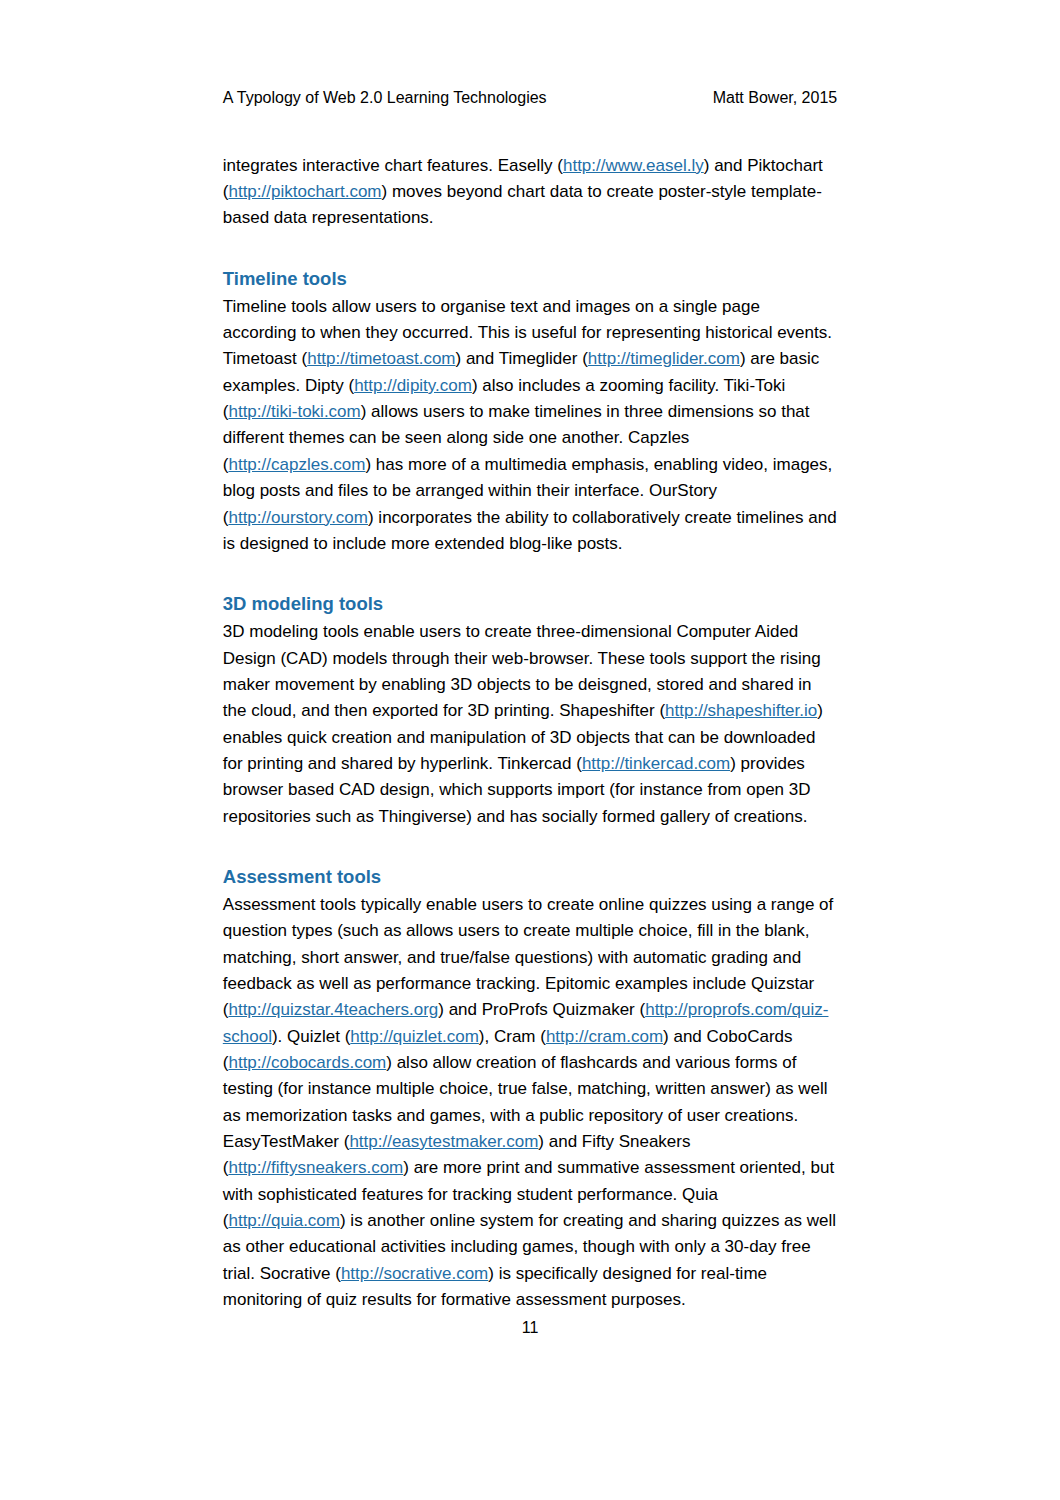A Typology of Web 2.0 Learning Technologies Matt Bower, 2015
integrates interactive chart features. Easelly (http://www.easel.ly) and Piktochart (http://piktochart.com) moves beyond chart data to create poster-style template-based data representations.
Timeline tools
Timeline tools allow users to organise text and images on a single page according to when they occurred. This is useful for representing historical events. Timetoast (http://timetoast.com) and Timeglider (http://timeglider.com) are basic examples. Dipty (http://dipity.com) also includes a zooming facility. Tiki-Toki (http://tiki-toki.com) allows users to make timelines in three dimensions so that different themes can be seen along side one another. Capzles (http://capzles.com) has more of a multimedia emphasis, enabling video, images, blog posts and files to be arranged within their interface. OurStory (http://ourstory.com) incorporates the ability to collaboratively create timelines and is designed to include more extended blog-like posts.
3D modeling tools
3D modeling tools enable users to create three-dimensional Computer Aided Design (CAD) models through their web-browser. These tools support the rising maker movement by enabling 3D objects to be deisgned, stored and shared in the cloud, and then exported for 3D printing. Shapeshifter (http://shapeshifter.io) enables quick creation and manipulation of 3D objects that can be downloaded for printing and shared by hyperlink. Tinkercad (http://tinkercad.com) provides browser based CAD design, which supports import (for instance from open 3D repositories such as Thingiverse) and has socially formed gallery of creations.
Assessment tools
Assessment tools typically enable users to create online quizzes using a range of question types (such as allows users to create multiple choice, fill in the blank, matching, short answer, and true/false questions) with automatic grading and feedback as well as performance tracking. Epitomic examples include Quizstar (http://quizstar.4teachers.org) and ProProfs Quizmaker (http://proprofs.com/quiz-school). Quizlet (http://quizlet.com), Cram (http://cram.com) and CoboCards (http://cobocards.com) also allow creation of flashcards and various forms of testing (for instance multiple choice, true false, matching, written answer) as well as memorization tasks and games, with a public repository of user creations. EasyTestMaker (http://easytestmaker.com) and Fifty Sneakers (http://fiftysneakers.com) are more print and summative assessment oriented, but with sophisticated features for tracking student performance. Quia (http://quia.com) is another online system for creating and sharing quizzes as well as other educational activities including games, though with only a 30-day free trial. Socrative (http://socrative.com) is specifically designed for real-time monitoring of quiz results for formative assessment purposes.
11